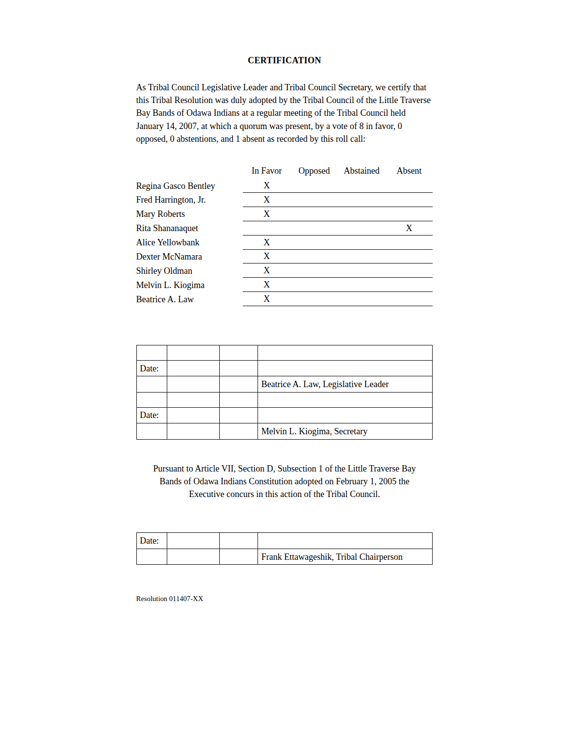CERTIFICATION
As Tribal Council Legislative Leader and Tribal Council Secretary, we certify that this Tribal Resolution was duly adopted by the Tribal Council of the Little Traverse Bay Bands of Odawa Indians at a regular meeting of the Tribal Council held January 14, 2007, at which a quorum was present, by a vote of 8 in favor, 0 opposed, 0 abstentions, and 1 absent as recorded by this roll call:
| | In Favor | Opposed | Abstained | Absent |
| --- | --- | --- | --- | --- |
| Regina Gasco Bentley | X | | | |
| Fred Harrington, Jr. | X | | | |
| Mary Roberts | X | | | |
| Rita Shananaquet | | | | X |
| Alice Yellowbank | X | | | |
| Dexter McNamara | X | | | |
| Shirley Oldman | X | | | |
| Melvin L. Kiogima | X | | | |
| Beatrice A. Law | X | | | |
| Date: | | | |
| | | | Beatrice A. Law, Legislative Leader |
| Date: | | | |
| | | | Melvin L. Kiogima, Secretary |
Pursuant to Article VII, Section D, Subsection 1 of the Little Traverse Bay Bands of Odawa Indians Constitution adopted on February 1, 2005 the Executive concurs in this action of the Tribal Council.
| Date: | | | |
| | | | Frank Ettawageshik, Tribal Chairperson |
Resolution 011407-XX